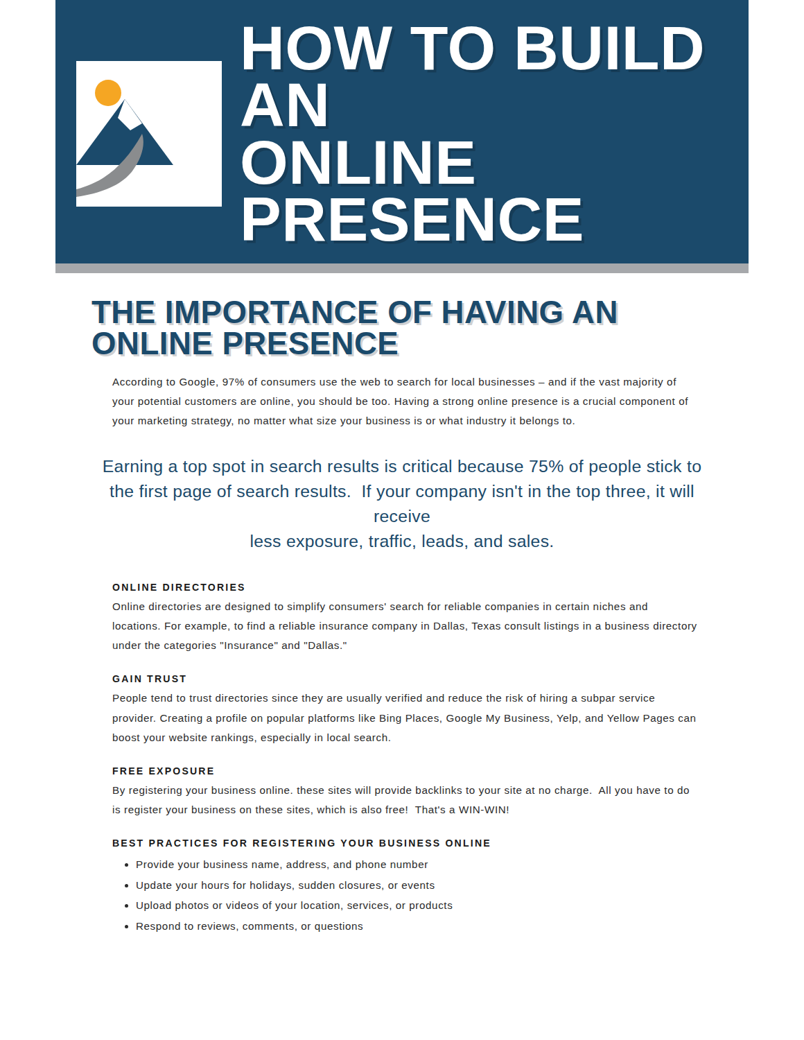How to Build an
Online Presence
The Importance of Having an Online Presence
According to Google, 97% of consumers use the web to search for local businesses – and if the vast majority of your potential customers are online, you should be too. Having a strong online presence is a crucial component of your marketing strategy, no matter what size your business is or what industry it belongs to.
Earning a top spot in search results is critical because 75% of people stick to the first page of search results. If your company isn't in the top three, it will receive
less exposure, traffic, leads, and sales.
Online Directories
Online directories are designed to simplify consumers' search for reliable companies in certain niches and locations. For example, to find a reliable insurance company in Dallas, Texas consult listings in a business directory under the categories "Insurance" and "Dallas."
Gain Trust
People tend to trust directories since they are usually verified and reduce the risk of hiring a subpar service provider. Creating a profile on popular platforms like Bing Places, Google My Business, Yelp, and Yellow Pages can boost your website rankings, especially in local search.
Free Exposure
By registering your business online. these sites will provide backlinks to your site at no charge. All you have to do is register your business on these sites, which is also free! That's a WIN-WIN!
Best Practices for Registering Your Business Online
Provide your business name, address, and phone number
Update your hours for holidays, sudden closures, or events
Upload photos or videos of your location, services, or products
Respond to reviews, comments, or questions